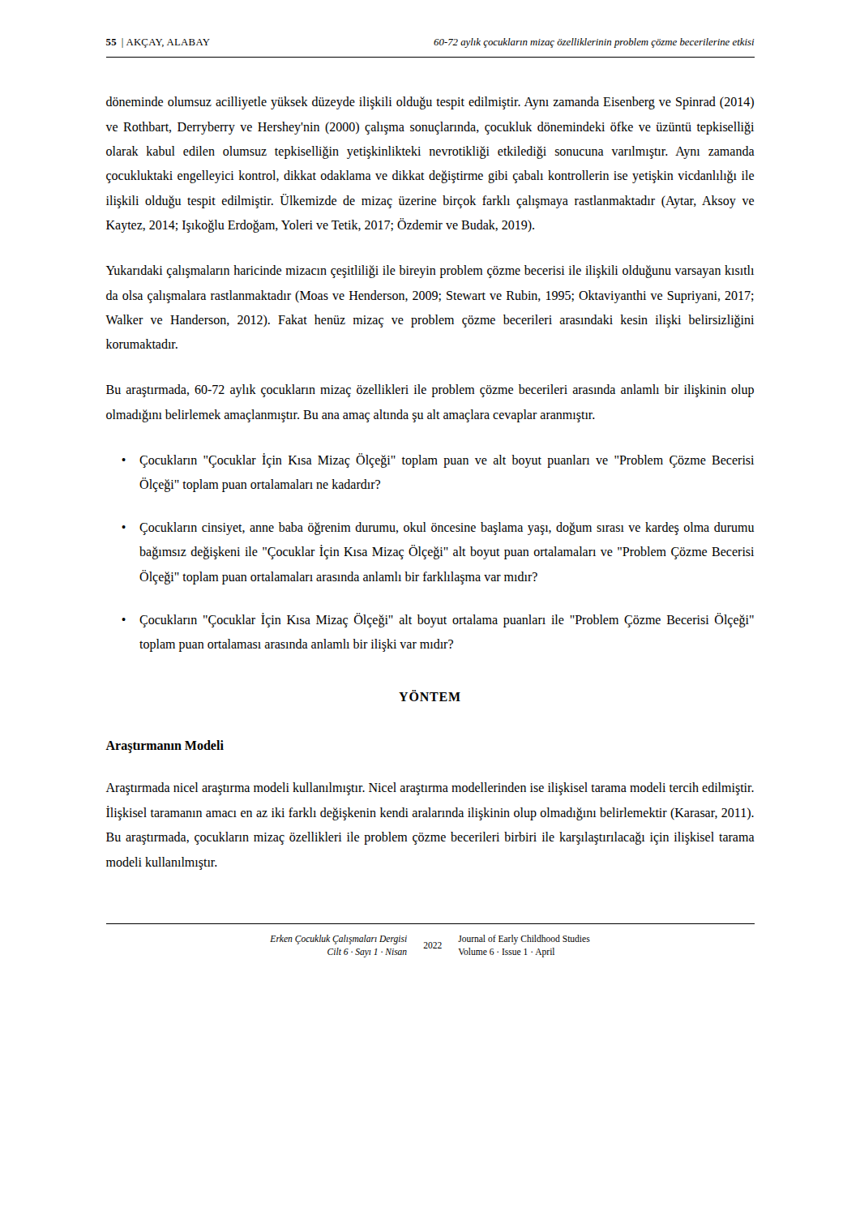55| AKÇAY, ALABAY
60-72 aylık çocukların mizaç özelliklerinin problem çözme becerilerine etkisi
döneminde olumsuz acilliyetle yüksek düzeyde ilişkili olduğu tespit edilmiştir. Aynı zamanda Eisenberg ve Spinrad (2014) ve Rothbart, Derryberry ve Hershey'nin (2000) çalışma sonuçlarında, çocukluk dönemindeki öfke ve üzüntü tepkiselliği olarak kabul edilen olumsuz tepkiselliğin yetişkinlikteki nevrotikliği etkilediği sonucuna varılmıştır. Aynı zamanda çocukluktaki engelleyici kontrol, dikkat odaklama ve dikkat değiştirme gibi çabalı kontrollerin ise yetişkin vicdanlılığı ile ilişkili olduğu tespit edilmiştir. Ülkemizde de mizaç üzerine birçok farklı çalışmaya rastlanmaktadır (Aytar, Aksoy ve Kaytez, 2014; Işıkoğlu Erdoğam, Yoleri ve Tetik, 2017; Özdemir ve Budak, 2019).
Yukarıdaki çalışmaların haricinde mizacın çeşitliliği ile bireyin problem çözme becerisi ile ilişkili olduğunu varsayan kısıtlı da olsa çalışmalara rastlanmaktadır (Moas ve Henderson, 2009; Stewart ve Rubin, 1995; Oktaviyanthi ve Supriyani, 2017; Walker ve Handerson, 2012). Fakat henüz mizaç ve problem çözme becerileri arasındaki kesin ilişki belirsizliğini korumaktadır.
Bu araştırmada, 60-72 aylık çocukların mizaç özellikleri ile problem çözme becerileri arasında anlamlı bir ilişkinin olup olmadığını belirlemek amaçlanmıştır. Bu ana amaç altında şu alt amaçlara cevaplar aranmıştır.
Çocukların "Çocuklar İçin Kısa Mizaç Ölçeği" toplam puan ve alt boyut puanları ve "Problem Çözme Becerisi Ölçeği" toplam puan ortalamaları ne kadardır?
Çocukların cinsiyet, anne baba öğrenim durumu, okul öncesine başlama yaşı, doğum sırası ve kardeş olma durumu bağımsız değişkeni ile "Çocuklar İçin Kısa Mizaç Ölçeği" alt boyut puan ortalamaları ve "Problem Çözme Becerisi Ölçeği" toplam puan ortalamaları arasında anlamlı bir farklılaşma var mıdır?
Çocukların "Çocuklar İçin Kısa Mizaç Ölçeği" alt boyut ortalama puanları ile "Problem Çözme Becerisi Ölçeği" toplam puan ortalaması arasında anlamlı bir ilişki var mıdır?
YÖNTEM
Araştırmanın Modeli
Araştırmada nicel araştırma modeli kullanılmıştır. Nicel araştırma modellerinden ise ilişkisel tarama modeli tercih edilmiştir. İlişkisel taramanın amacı en az iki farklı değişkenin kendi aralarında ilişkinin olup olmadığını belirlemektir (Karasar, 2011). Bu araştırmada, çocukların mizaç özellikleri ile problem çözme becerileri birbiri ile karşılaştırılacağı için ilişkisel tarama modeli kullanılmıştır.
Erken Çocukluk Çalışmaları Dergisi
Cilt 6 · Sayı 1 · Nisan
2022
Journal of Early Childhood Studies
Volume 6 · Issue 1 · April